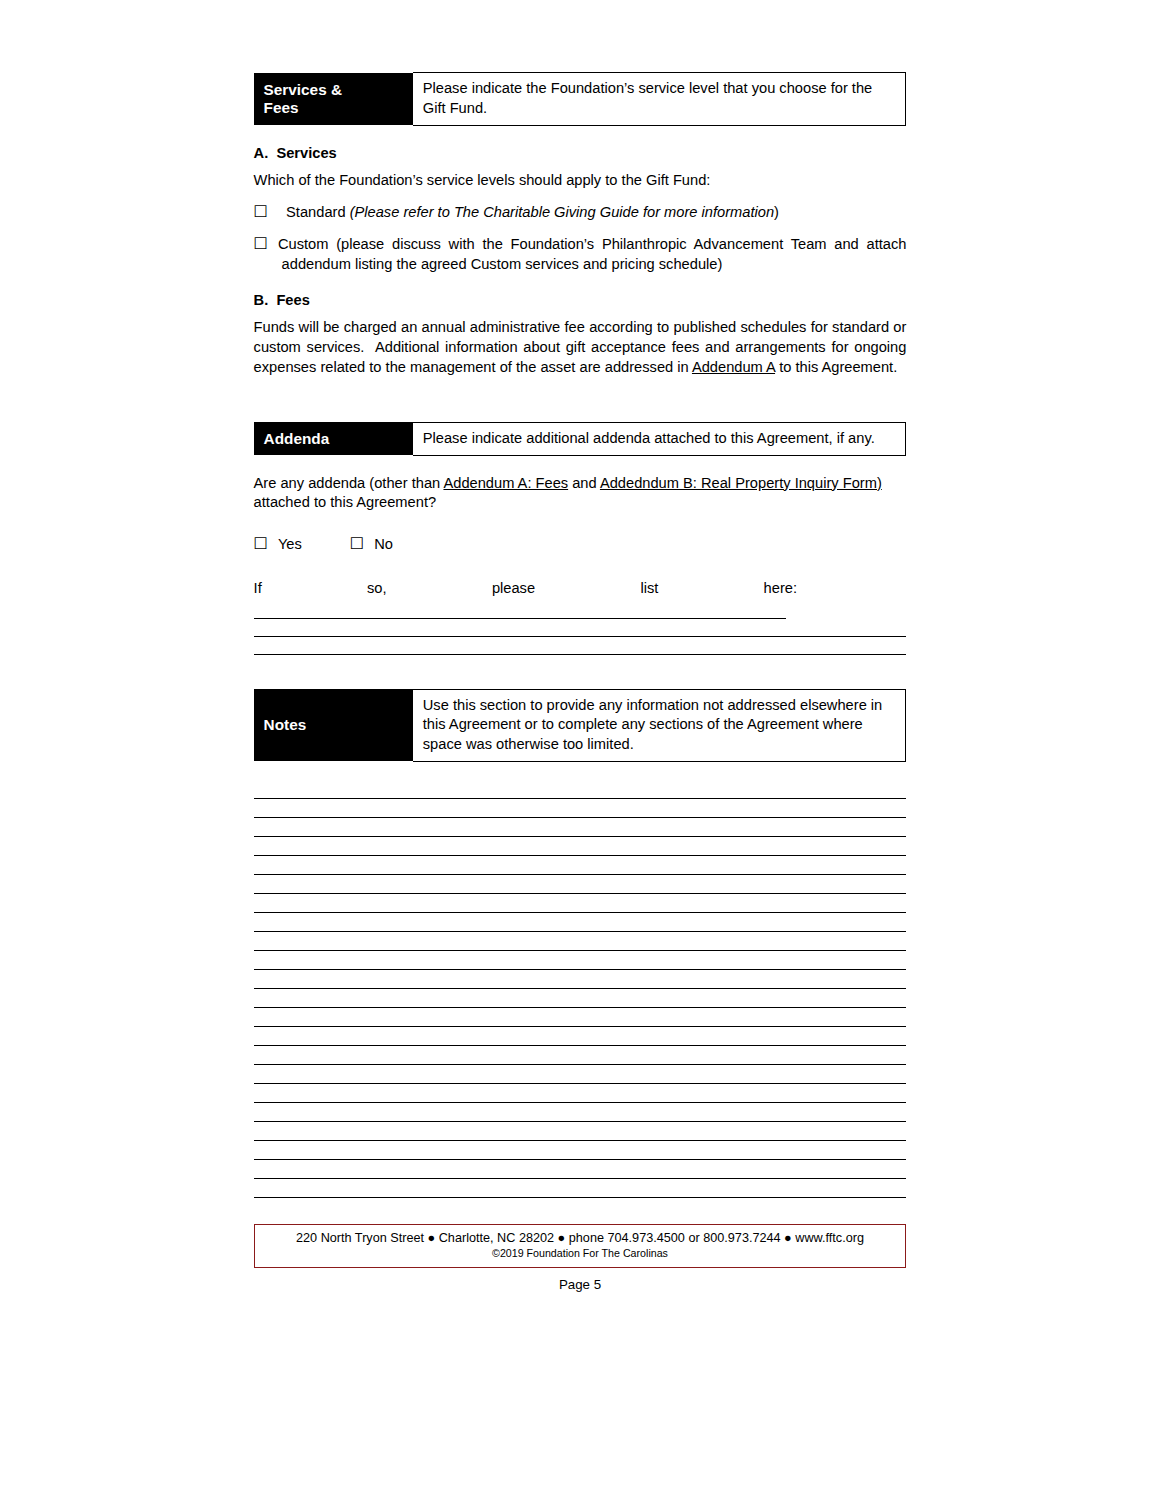| Services & Fees | Please indicate the Foundation’s service level that you choose for the Gift Fund. |
A. Services
Which of the Foundation’s service levels should apply to the Gift Fund:
☐ Standard (Please refer to The Charitable Giving Guide for more information)
☐Custom (please discuss with the Foundation’s Philanthropic Advancement Team and attach addendum listing the agreed Custom services and pricing schedule)
B. Fees
Funds will be charged an annual administrative fee according to published schedules for standard or custom services. Additional information about gift acceptance fees and arrangements for ongoing expenses related to the management of the asset are addressed in Addendum A to this Agreement.
| Addenda | Please indicate additional addenda attached to this Agreement, if any. |
Are any addenda (other than Addendum A: Fees and Addedndum B: Real Property Inquiry Form)
attached to this Agreement?
☐Yes ☐No
If so, please list here:
| Notes | Use this section to provide any information not addressed elsewhere in this Agreement or to complete any sections of the Agreement where space was otherwise too limited. |
220 North Tryon Street ● Charlotte, NC 28202 ● phone 704.973.4500 or 800.973.7244 ● www.fftc.org
©2019 Foundation For The Carolinas
Page 5